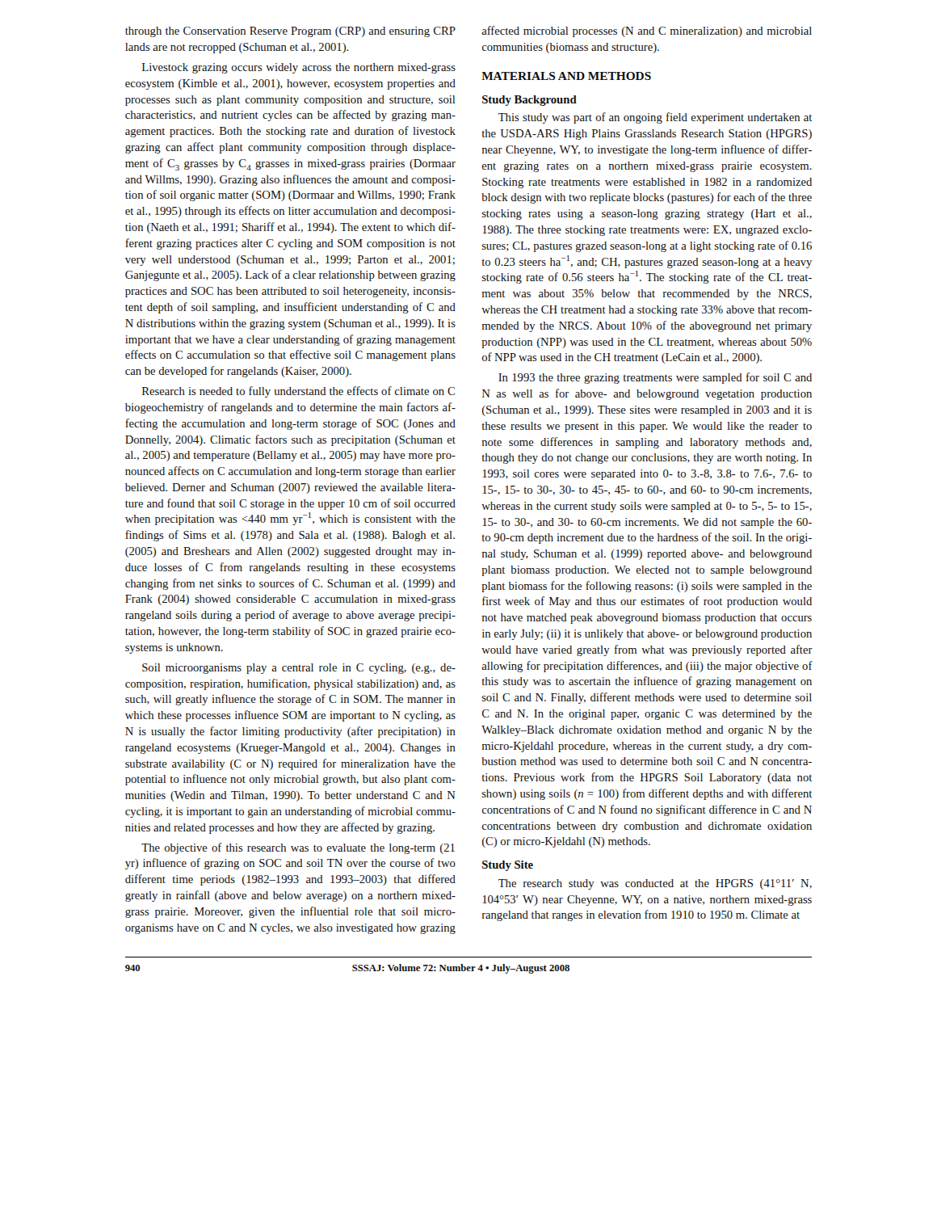through the Conservation Reserve Program (CRP) and ensuring CRP lands are not recropped (Schuman et al., 2001).
Livestock grazing occurs widely across the northern mixed-grass ecosystem (Kimble et al., 2001), however, ecosystem properties and processes such as plant community composition and structure, soil characteristics, and nutrient cycles can be affected by grazing management practices. Both the stocking rate and duration of livestock grazing can affect plant community composition through displacement of C3 grasses by C4 grasses in mixed-grass prairies (Dormaar and Willms, 1990). Grazing also influences the amount and composition of soil organic matter (SOM) (Dormaar and Willms, 1990; Frank et al., 1995) through its effects on litter accumulation and decomposition (Naeth et al., 1991; Shariff et al., 1994). The extent to which different grazing practices alter C cycling and SOM composition is not very well understood (Schuman et al., 1999; Parton et al., 2001; Ganjegunte et al., 2005). Lack of a clear relationship between grazing practices and SOC has been attributed to soil heterogeneity, inconsistent depth of soil sampling, and insufficient understanding of C and N distributions within the grazing system (Schuman et al., 1999). It is important that we have a clear understanding of grazing management effects on C accumulation so that effective soil C management plans can be developed for rangelands (Kaiser, 2000).
Research is needed to fully understand the effects of climate on C biogeochemistry of rangelands and to determine the main factors affecting the accumulation and long-term storage of SOC (Jones and Donnelly, 2004). Climatic factors such as precipitation (Schuman et al., 2005) and temperature (Bellamy et al., 2005) may have more pronounced affects on C accumulation and long-term storage than earlier believed. Derner and Schuman (2007) reviewed the available literature and found that soil C storage in the upper 10 cm of soil occurred when precipitation was <440 mm yr−1, which is consistent with the findings of Sims et al. (1978) and Sala et al. (1988). Balogh et al. (2005) and Breshears and Allen (2002) suggested drought may induce losses of C from rangelands resulting in these ecosystems changing from net sinks to sources of C. Schuman et al. (1999) and Frank (2004) showed considerable C accumulation in mixed-grass rangeland soils during a period of average to above average precipitation, however, the long-term stability of SOC in grazed prairie ecosystems is unknown.
Soil microorganisms play a central role in C cycling, (e.g., decomposition, respiration, humification, physical stabilization) and, as such, will greatly influence the storage of C in SOM. The manner in which these processes influence SOM are important to N cycling, as N is usually the factor limiting productivity (after precipitation) in rangeland ecosystems (Krueger-Mangold et al., 2004). Changes in substrate availability (C or N) required for mineralization have the potential to influence not only microbial growth, but also plant communities (Wedin and Tilman, 1990). To better understand C and N cycling, it is important to gain an understanding of microbial communities and related processes and how they are affected by grazing.
The objective of this research was to evaluate the long-term (21 yr) influence of grazing on SOC and soil TN over the course of two different time periods (1982–1993 and 1993–2003) that differed greatly in rainfall (above and below average) on a northern mixed-grass prairie. Moreover, given the influential role that soil microorganisms have on C and N cycles, we also investigated how grazing affected microbial processes (N and C mineralization) and microbial communities (biomass and structure).
MATERIALS AND METHODS
Study Background
This study was part of an ongoing field experiment undertaken at the USDA-ARS High Plains Grasslands Research Station (HPGRS) near Cheyenne, WY, to investigate the long-term influence of different grazing rates on a northern mixed-grass prairie ecosystem. Stocking rate treatments were established in 1982 in a randomized block design with two replicate blocks (pastures) for each of the three stocking rates using a season-long grazing strategy (Hart et al., 1988). The three stocking rate treatments were: EX, ungrazed exclosures; CL, pastures grazed season-long at a light stocking rate of 0.16 to 0.23 steers ha−1, and; CH, pastures grazed season-long at a heavy stocking rate of 0.56 steers ha−1. The stocking rate of the CL treatment was about 35% below that recommended by the NRCS, whereas the CH treatment had a stocking rate 33% above that recommended by the NRCS. About 10% of the aboveground net primary production (NPP) was used in the CL treatment, whereas about 50% of NPP was used in the CH treatment (LeCain et al., 2000).
In 1993 the three grazing treatments were sampled for soil C and N as well as for above- and belowground vegetation production (Schuman et al., 1999). These sites were resampled in 2003 and it is these results we present in this paper. We would like the reader to note some differences in sampling and laboratory methods and, though they do not change our conclusions, they are worth noting. In 1993, soil cores were separated into 0- to 3.-8, 3.8- to 7.6-, 7.6- to 15-, 15- to 30-, 30- to 45-, 45- to 60-, and 60- to 90-cm increments, whereas in the current study soils were sampled at 0- to 5-, 5- to 15-, 15- to 30-, and 30- to 60-cm increments. We did not sample the 60- to 90-cm depth increment due to the hardness of the soil. In the original study, Schuman et al. (1999) reported above- and belowground plant biomass production. We elected not to sample belowground plant biomass for the following reasons: (i) soils were sampled in the first week of May and thus our estimates of root production would not have matched peak aboveground biomass production that occurs in early July; (ii) it is unlikely that above- or belowground production would have varied greatly from what was previously reported after allowing for precipitation differences, and (iii) the major objective of this study was to ascertain the influence of grazing management on soil C and N. Finally, different methods were used to determine soil C and N. In the original paper, organic C was determined by the Walkley–Black dichromate oxidation method and organic N by the micro-Kjeldahl procedure, whereas in the current study, a dry combustion method was used to determine both soil C and N concentrations. Previous work from the HPGRS Soil Laboratory (data not shown) using soils (n = 100) from different depths and with different concentrations of C and N found no significant difference in C and N concentrations between dry combustion and dichromate oxidation (C) or micro-Kjeldahl (N) methods.
Study Site
The research study was conducted at the HPGRS (41°11′ N, 104°53′ W) near Cheyenne, WY, on a native, northern mixed-grass rangeland that ranges in elevation from 1910 to 1950 m. Climate at
940 SSSAJ: Volume 72: Number 4 • July–August 2008